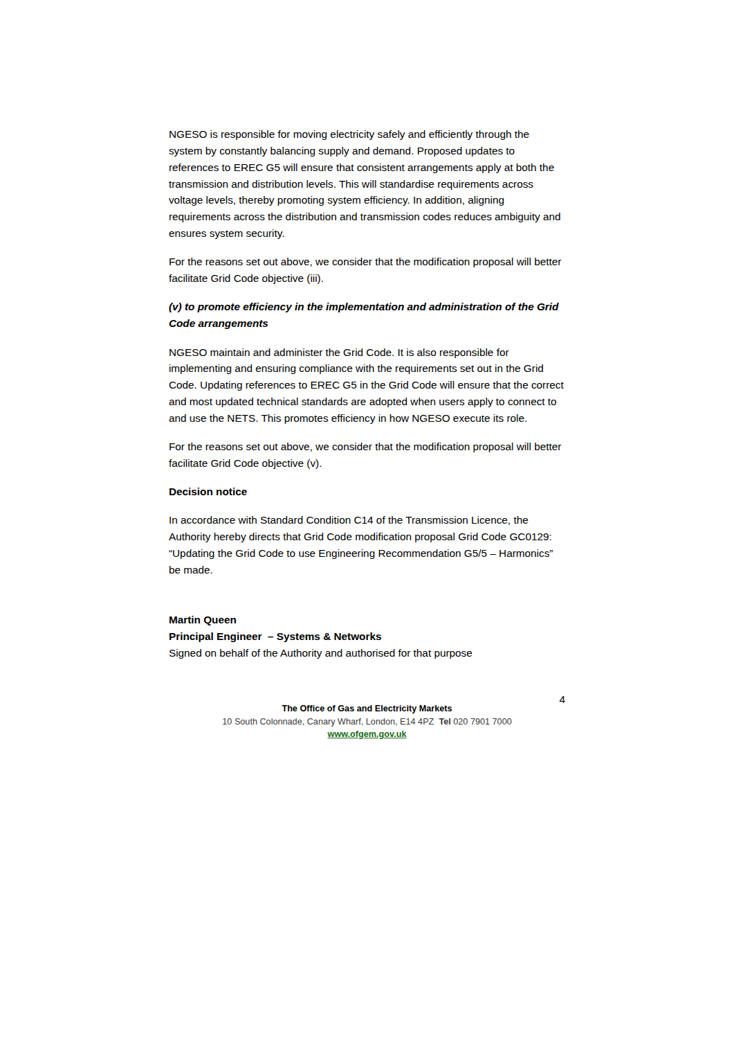NGESO is responsible for moving electricity safely and efficiently through the system by constantly balancing supply and demand. Proposed updates to references to EREC G5 will ensure that consistent arrangements apply at both the transmission and distribution levels. This will standardise requirements across voltage levels, thereby promoting system efficiency. In addition, aligning requirements across the distribution and transmission codes reduces ambiguity and ensures system security.
For the reasons set out above, we consider that the modification proposal will better facilitate Grid Code objective (iii).
(v) to promote efficiency in the implementation and administration of the Grid Code arrangements
NGESO maintain and administer the Grid Code. It is also responsible for implementing and ensuring compliance with the requirements set out in the Grid Code. Updating references to EREC G5 in the Grid Code will ensure that the correct and most updated technical standards are adopted when users apply to connect to and use the NETS. This promotes efficiency in how NGESO execute its role.
For the reasons set out above, we consider that the modification proposal will better facilitate Grid Code objective (v).
Decision notice
In accordance with Standard Condition C14 of the Transmission Licence, the Authority hereby directs that Grid Code modification proposal Grid Code GC0129: “Updating the Grid Code to use Engineering Recommendation G5/5 – Harmonics” be made.
Martin Queen
Principal Engineer – Systems & Networks
Signed on behalf of the Authority and authorised for that purpose
4
The Office of Gas and Electricity Markets
10 South Colonnade, Canary Wharf, London, E14 4PZ Tel 020 7901 7000
www.ofgem.gov.uk